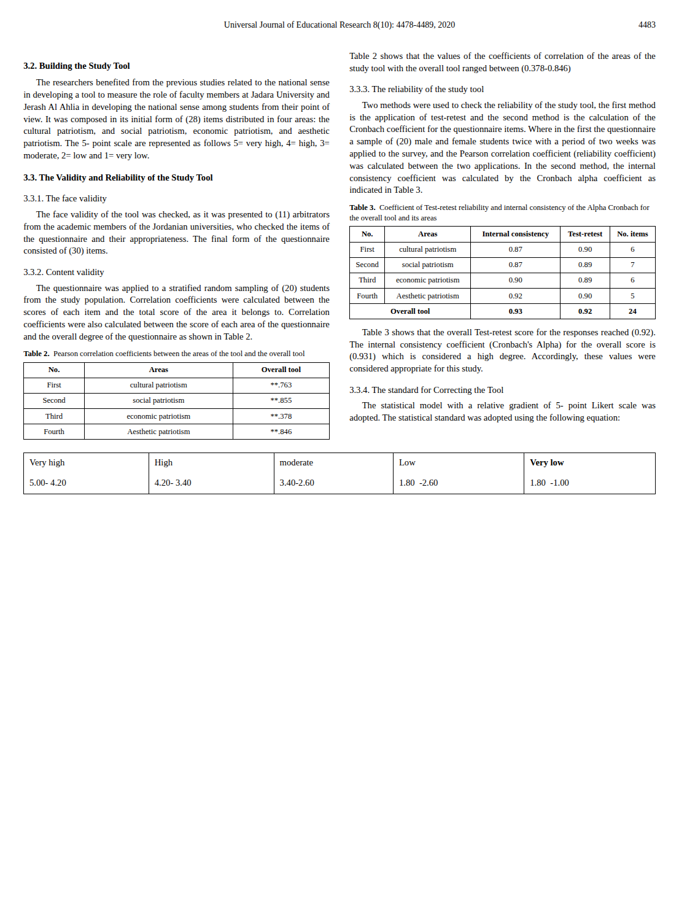Universal Journal of Educational Research 8(10): 4478-4489, 2020 4483
3.2. Building the Study Tool
The researchers benefited from the previous studies related to the national sense in developing a tool to measure the role of faculty members at Jadara University and Jerash Al Ahlia in developing the national sense among students from their point of view. It was composed in its initial form of (28) items distributed in four areas: the cultural patriotism, and social patriotism, economic patriotism, and aesthetic patriotism. The 5- point scale are represented as follows 5= very high, 4= high, 3= moderate, 2= low and 1= very low.
3.3. The Validity and Reliability of the Study Tool
3.3.1. The face validity
The face validity of the tool was checked, as it was presented to (11) arbitrators from the academic members of the Jordanian universities, who checked the items of the questionnaire and their appropriateness. The final form of the questionnaire consisted of (30) items.
3.3.2. Content validity
The questionnaire was applied to a stratified random sampling of (20) students from the study population. Correlation coefficients were calculated between the scores of each item and the total score of the area it belongs to. Correlation coefficients were also calculated between the score of each area of the questionnaire and the overall degree of the questionnaire as shown in Table 2.
Table 2. Pearson correlation coefficients between the areas of the tool and the overall tool
| No. | Areas | Overall tool |
| --- | --- | --- |
| First | cultural patriotism | **.763 |
| Second | social patriotism | **.855 |
| Third | economic patriotism | **.378 |
| Fourth | Aesthetic patriotism | **.846 |
Table 2 shows that the values of the coefficients of correlation of the areas of the study tool with the overall tool ranged between (0.378-0.846)
3.3.3. The reliability of the study tool
Two methods were used to check the reliability of the study tool, the first method is the application of test-retest and the second method is the calculation of the Cronbach coefficient for the questionnaire items. Where in the first the questionnaire a sample of (20) male and female students twice with a period of two weeks was applied to the survey, and the Pearson correlation coefficient (reliability coefficient) was calculated between the two applications. In the second method, the internal consistency coefficient was calculated by the Cronbach alpha coefficient as indicated in Table 3.
Table 3. Coefficient of Test-retest reliability and internal consistency of the Alpha Cronbach for the overall tool and its areas
| No. | Areas | Internal consistency | Test-retest | No. items |
| --- | --- | --- | --- | --- |
| First | cultural patriotism | 0.87 | 0.90 | 6 |
| Second | social patriotism | 0.87 | 0.89 | 7 |
| Third | economic patriotism | 0.90 | 0.89 | 6 |
| Fourth | Aesthetic patriotism | 0.92 | 0.90 | 5 |
| Overall tool | 0.93 | 0.92 | 24 |
Table 3 shows that the overall Test-retest score for the responses reached (0.92). The internal consistency coefficient (Cronbach's Alpha) for the overall score is (0.931) which is considered a high degree. Accordingly, these values were considered appropriate for this study.
3.3.4. The standard for Correcting the Tool
The statistical model with a relative gradient of 5- point Likert scale was adopted. The statistical standard was adopted using the following equation:
| Very high | High | moderate | Low | Very low |
| 5.00- 4.20 | 4.20- 3.40 | 3.40-2.60 | 1.80 -2.60 | 1.80 -1.00 |